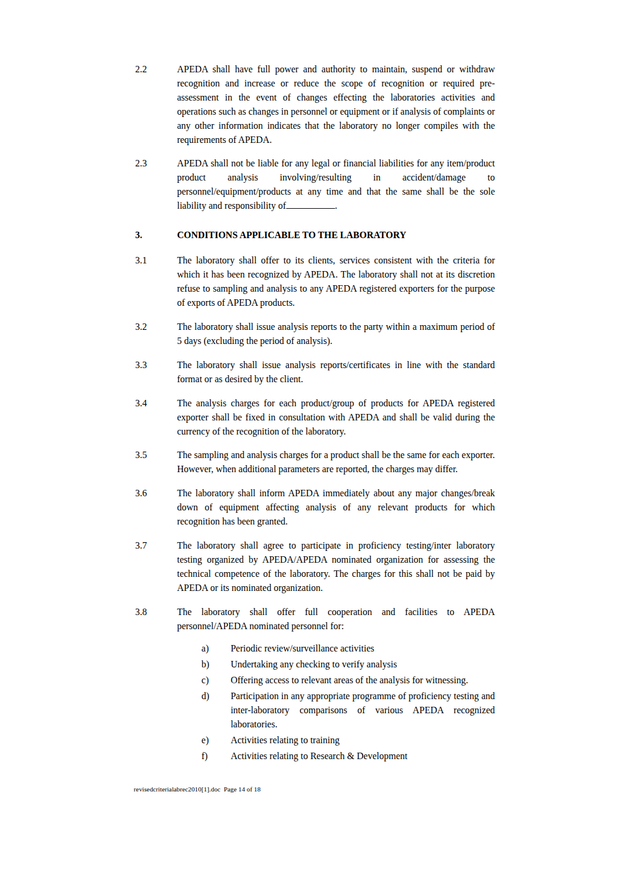2.2
APEDA shall have full power and authority to maintain, suspend or withdraw recognition and increase or reduce the scope of recognition or required pre-assessment in the event of changes effecting the laboratories activities and operations such as changes in personnel or equipment or if analysis of complaints or any other information indicates that the laboratory no longer compiles with the requirements of APEDA.
2.3
APEDA shall not be liable for any legal or financial liabilities for any item/product product analysis involving/resulting in accident/damage to personnel/equipment/products at any time and that the same shall be the sole liability and responsibility of .
3. CONDITIONS APPLICABLE TO THE LABORATORY
3.1
The laboratory shall offer to its clients, services consistent with the criteria for which it has been recognized by APEDA. The laboratory shall not at its discretion refuse to sampling and analysis to any APEDA registered exporters for the purpose of exports of APEDA products.
3.2
The laboratory shall issue analysis reports to the party within a maximum period of 5 days (excluding the period of analysis).
3.3
The laboratory shall issue analysis reports/certificates in line with the standard format or as desired by the client.
3.4
The analysis charges for each product/group of products for APEDA registered exporter shall be fixed in consultation with APEDA and shall be valid during the currency of the recognition of the laboratory.
3.5
The sampling and analysis charges for a product shall be the same for each exporter. However, when additional parameters are reported, the charges may differ.
3.6
The laboratory shall inform APEDA immediately about any major changes/break down of equipment affecting analysis of any relevant products for which recognition has been granted.
3.7
The laboratory shall agree to participate in proficiency testing/inter laboratory testing organized by APEDA/APEDA nominated organization for assessing the technical competence of the laboratory. The charges for this shall not be paid by APEDA or its nominated organization.
3.8
The laboratory shall offer full cooperation and facilities to APEDA personnel/APEDA nominated personnel for:
a) Periodic review/surveillance activities
b) Undertaking any checking to verify analysis
c) Offering access to relevant areas of the analysis for witnessing.
d) Participation in any appropriate programme of proficiency testing and inter-laboratory comparisons of various APEDA recognized laboratories.
e) Activities relating to training
f) Activities relating to Research & Development
revisedcriterialabrec2010[1].doc Page 14 of 18